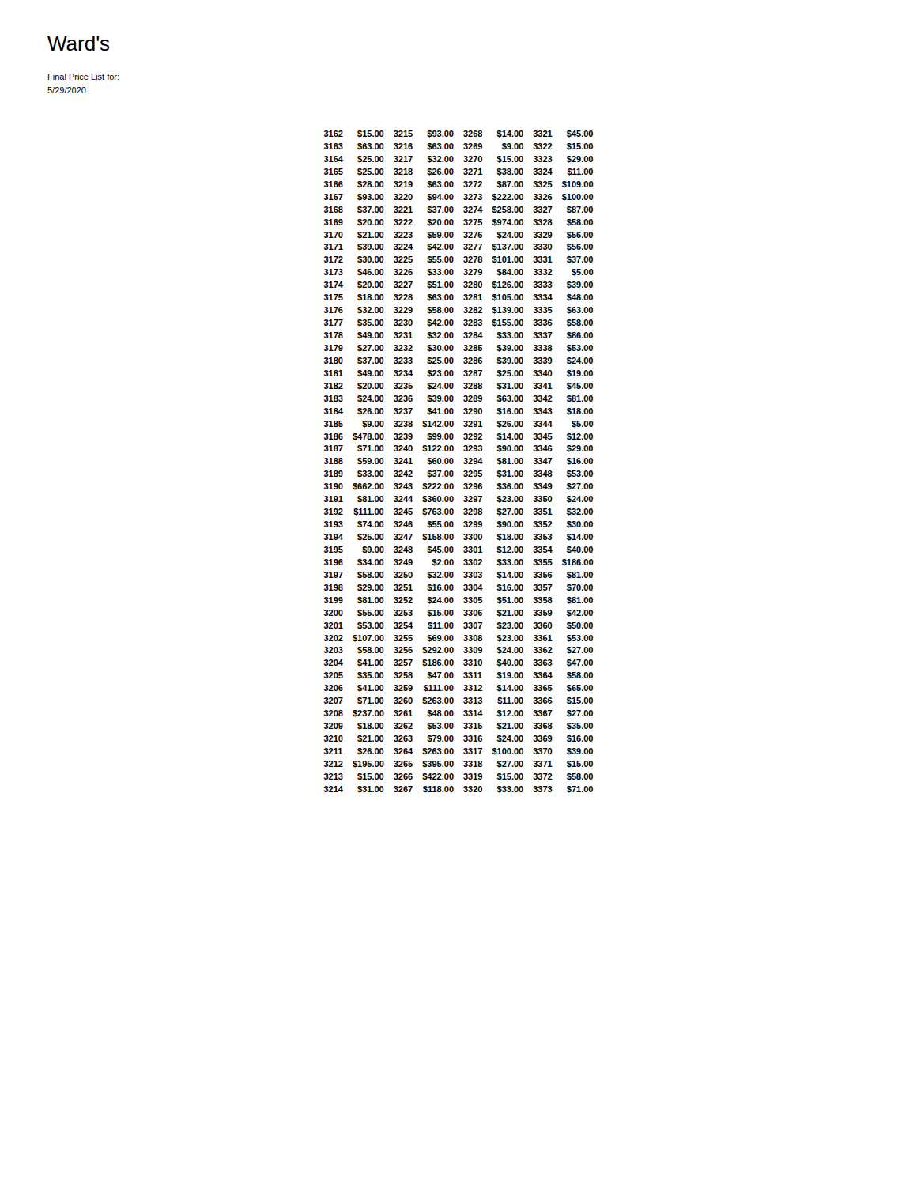Ward's
Final Price List for:
5/29/2020
| 3162 | $15.00 | 3215 | $93.00 | 3268 | $14.00 | 3321 | $45.00 |
| 3163 | $63.00 | 3216 | $63.00 | 3269 | $9.00 | 3322 | $15.00 |
| 3164 | $25.00 | 3217 | $32.00 | 3270 | $15.00 | 3323 | $29.00 |
| 3165 | $25.00 | 3218 | $26.00 | 3271 | $38.00 | 3324 | $11.00 |
| 3166 | $28.00 | 3219 | $63.00 | 3272 | $87.00 | 3325 | $109.00 |
| 3167 | $93.00 | 3220 | $94.00 | 3273 | $222.00 | 3326 | $100.00 |
| 3168 | $37.00 | 3221 | $37.00 | 3274 | $258.00 | 3327 | $87.00 |
| 3169 | $20.00 | 3222 | $20.00 | 3275 | $974.00 | 3328 | $58.00 |
| 3170 | $21.00 | 3223 | $59.00 | 3276 | $24.00 | 3329 | $56.00 |
| 3171 | $39.00 | 3224 | $42.00 | 3277 | $137.00 | 3330 | $56.00 |
| 3172 | $30.00 | 3225 | $55.00 | 3278 | $101.00 | 3331 | $37.00 |
| 3173 | $46.00 | 3226 | $33.00 | 3279 | $84.00 | 3332 | $5.00 |
| 3174 | $20.00 | 3227 | $51.00 | 3280 | $126.00 | 3333 | $39.00 |
| 3175 | $18.00 | 3228 | $63.00 | 3281 | $105.00 | 3334 | $48.00 |
| 3176 | $32.00 | 3229 | $58.00 | 3282 | $139.00 | 3335 | $63.00 |
| 3177 | $35.00 | 3230 | $42.00 | 3283 | $155.00 | 3336 | $58.00 |
| 3178 | $49.00 | 3231 | $32.00 | 3284 | $33.00 | 3337 | $86.00 |
| 3179 | $27.00 | 3232 | $30.00 | 3285 | $39.00 | 3338 | $53.00 |
| 3180 | $37.00 | 3233 | $25.00 | 3286 | $39.00 | 3339 | $24.00 |
| 3181 | $49.00 | 3234 | $23.00 | 3287 | $25.00 | 3340 | $19.00 |
| 3182 | $20.00 | 3235 | $24.00 | 3288 | $31.00 | 3341 | $45.00 |
| 3183 | $24.00 | 3236 | $39.00 | 3289 | $63.00 | 3342 | $81.00 |
| 3184 | $26.00 | 3237 | $41.00 | 3290 | $16.00 | 3343 | $18.00 |
| 3185 | $9.00 | 3238 | $142.00 | 3291 | $26.00 | 3344 | $5.00 |
| 3186 | $478.00 | 3239 | $99.00 | 3292 | $14.00 | 3345 | $12.00 |
| 3187 | $71.00 | 3240 | $122.00 | 3293 | $90.00 | 3346 | $29.00 |
| 3188 | $59.00 | 3241 | $60.00 | 3294 | $81.00 | 3347 | $16.00 |
| 3189 | $33.00 | 3242 | $37.00 | 3295 | $31.00 | 3348 | $53.00 |
| 3190 | $662.00 | 3243 | $222.00 | 3296 | $36.00 | 3349 | $27.00 |
| 3191 | $81.00 | 3244 | $360.00 | 3297 | $23.00 | 3350 | $24.00 |
| 3192 | $111.00 | 3245 | $763.00 | 3298 | $27.00 | 3351 | $32.00 |
| 3193 | $74.00 | 3246 | $55.00 | 3299 | $90.00 | 3352 | $30.00 |
| 3194 | $25.00 | 3247 | $158.00 | 3300 | $18.00 | 3353 | $14.00 |
| 3195 | $9.00 | 3248 | $45.00 | 3301 | $12.00 | 3354 | $40.00 |
| 3196 | $34.00 | 3249 | $2.00 | 3302 | $33.00 | 3355 | $186.00 |
| 3197 | $58.00 | 3250 | $32.00 | 3303 | $14.00 | 3356 | $81.00 |
| 3198 | $29.00 | 3251 | $16.00 | 3304 | $16.00 | 3357 | $70.00 |
| 3199 | $81.00 | 3252 | $24.00 | 3305 | $51.00 | 3358 | $81.00 |
| 3200 | $55.00 | 3253 | $15.00 | 3306 | $21.00 | 3359 | $42.00 |
| 3201 | $53.00 | 3254 | $11.00 | 3307 | $23.00 | 3360 | $50.00 |
| 3202 | $107.00 | 3255 | $69.00 | 3308 | $23.00 | 3361 | $53.00 |
| 3203 | $58.00 | 3256 | $292.00 | 3309 | $24.00 | 3362 | $27.00 |
| 3204 | $41.00 | 3257 | $186.00 | 3310 | $40.00 | 3363 | $47.00 |
| 3205 | $35.00 | 3258 | $47.00 | 3311 | $19.00 | 3364 | $58.00 |
| 3206 | $41.00 | 3259 | $111.00 | 3312 | $14.00 | 3365 | $65.00 |
| 3207 | $71.00 | 3260 | $263.00 | 3313 | $11.00 | 3366 | $15.00 |
| 3208 | $237.00 | 3261 | $48.00 | 3314 | $12.00 | 3367 | $27.00 |
| 3209 | $18.00 | 3262 | $53.00 | 3315 | $21.00 | 3368 | $35.00 |
| 3210 | $21.00 | 3263 | $79.00 | 3316 | $24.00 | 3369 | $16.00 |
| 3211 | $26.00 | 3264 | $263.00 | 3317 | $100.00 | 3370 | $39.00 |
| 3212 | $195.00 | 3265 | $395.00 | 3318 | $27.00 | 3371 | $15.00 |
| 3213 | $15.00 | 3266 | $422.00 | 3319 | $15.00 | 3372 | $58.00 |
| 3214 | $31.00 | 3267 | $118.00 | 3320 | $33.00 | 3373 | $71.00 |